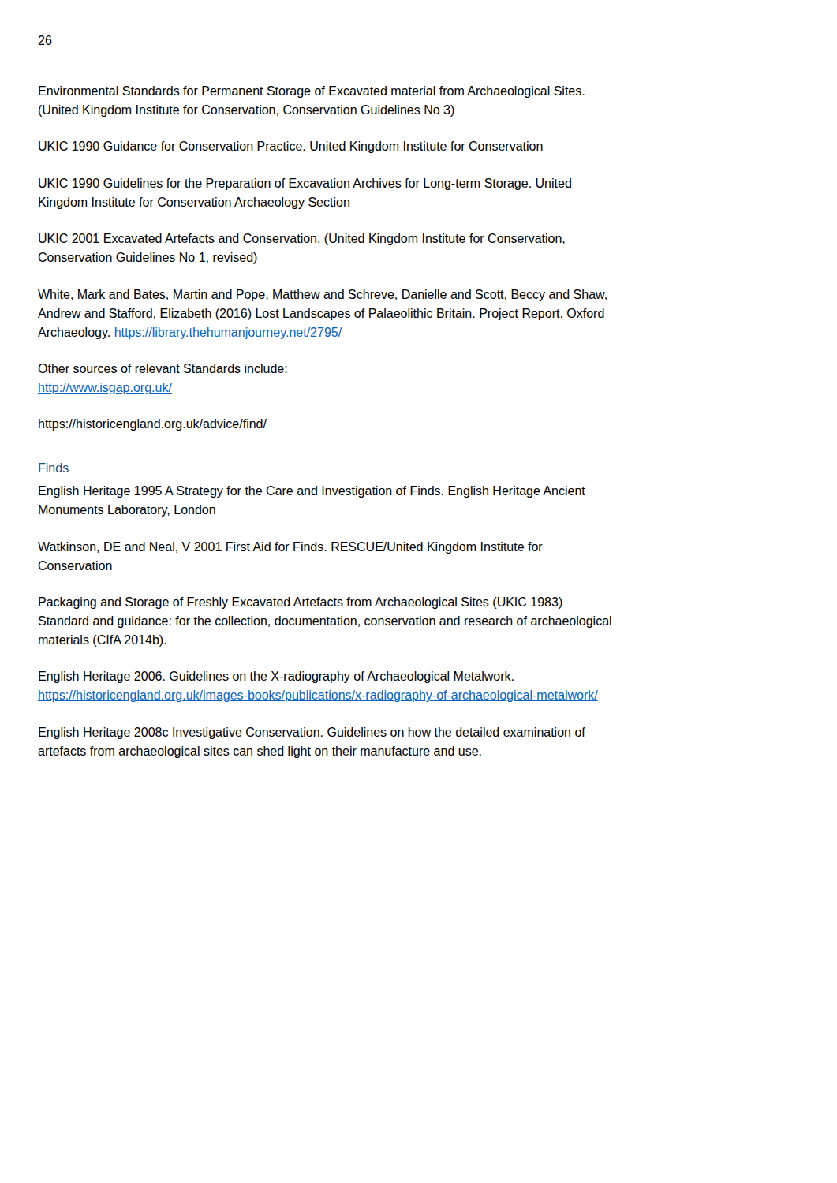26
Environmental Standards for Permanent Storage of Excavated material from Archaeological Sites. (United Kingdom Institute for Conservation, Conservation Guidelines No 3)
UKIC 1990 Guidance for Conservation Practice. United Kingdom Institute for Conservation
UKIC 1990 Guidelines for the Preparation of Excavation Archives for Long-term Storage. United Kingdom Institute for Conservation Archaeology Section
UKIC 2001 Excavated Artefacts and Conservation. (United Kingdom Institute for Conservation, Conservation Guidelines No 1, revised)
White, Mark and Bates, Martin and Pope, Matthew and Schreve, Danielle and Scott, Beccy and Shaw, Andrew and Stafford, Elizabeth (2016) Lost Landscapes of Palaeolithic Britain. Project Report. Oxford Archaeology. https://library.thehumanjourney.net/2795/
Other sources of relevant Standards include:
http://www.isgap.org.uk/
https://historicengland.org.uk/advice/find/
Finds
English Heritage 1995 A Strategy for the Care and Investigation of Finds. English Heritage Ancient Monuments Laboratory, London
Watkinson, DE and Neal, V 2001 First Aid for Finds. RESCUE/United Kingdom Institute for Conservation
Packaging and Storage of Freshly Excavated Artefacts from Archaeological Sites (UKIC 1983)
Standard and guidance: for the collection, documentation, conservation and research of archaeological materials (CIfA 2014b).
English Heritage 2006. Guidelines on the X-radiography of Archaeological Metalwork. https://historicengland.org.uk/images-books/publications/x-radiography-of-archaeological-metalwork/
English Heritage 2008c Investigative Conservation. Guidelines on how the detailed examination of artefacts from archaeological sites can shed light on their manufacture and use.